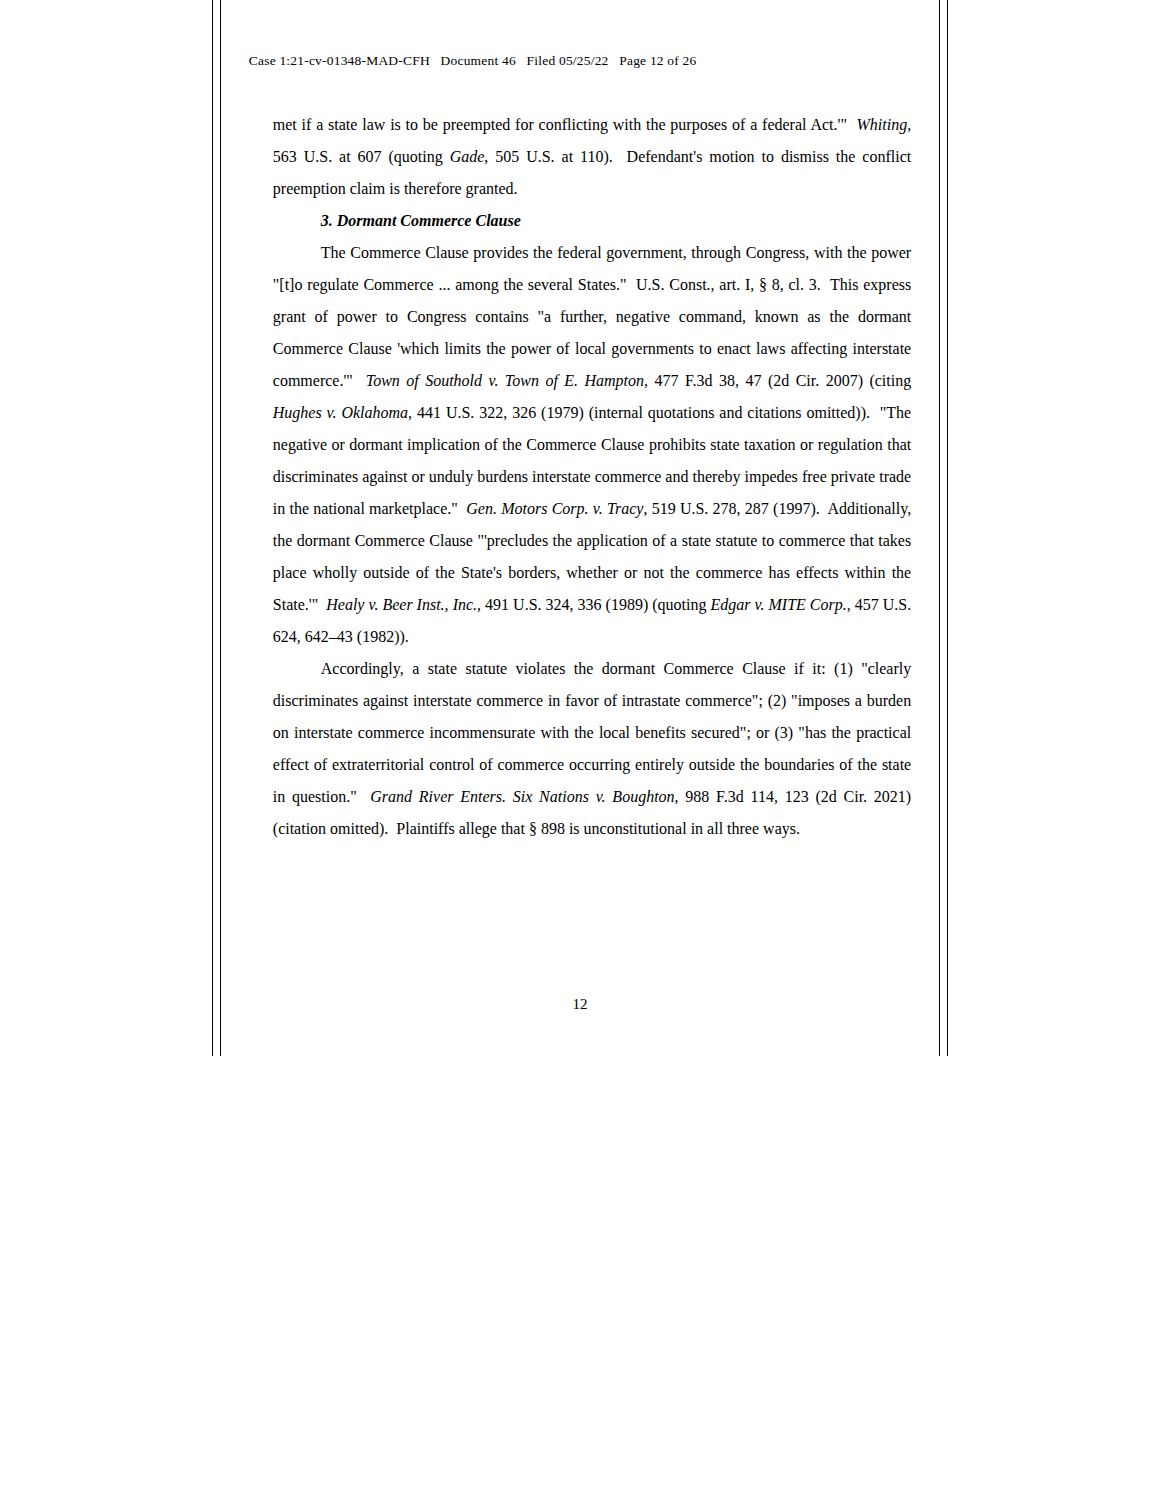Case 1:21-cv-01348-MAD-CFH Document 46 Filed 05/25/22 Page 12 of 26
met if a state law is to be preempted for conflicting with the purposes of a federal Act.'" Whiting, 563 U.S. at 607 (quoting Gade, 505 U.S. at 110). Defendant's motion to dismiss the conflict preemption claim is therefore granted.
3. Dormant Commerce Clause
The Commerce Clause provides the federal government, through Congress, with the power "[t]o regulate Commerce ... among the several States." U.S. Const., art. I, § 8, cl. 3. This express grant of power to Congress contains "a further, negative command, known as the dormant Commerce Clause 'which limits the power of local governments to enact laws affecting interstate commerce.'" Town of Southold v. Town of E. Hampton, 477 F.3d 38, 47 (2d Cir. 2007) (citing Hughes v. Oklahoma, 441 U.S. 322, 326 (1979) (internal quotations and citations omitted)). "The negative or dormant implication of the Commerce Clause prohibits state taxation or regulation that discriminates against or unduly burdens interstate commerce and thereby impedes free private trade in the national marketplace." Gen. Motors Corp. v. Tracy, 519 U.S. 278, 287 (1997). Additionally, the dormant Commerce Clause "'precludes the application of a state statute to commerce that takes place wholly outside of the State's borders, whether or not the commerce has effects within the State.'" Healy v. Beer Inst., Inc., 491 U.S. 324, 336 (1989) (quoting Edgar v. MITE Corp., 457 U.S. 624, 642–43 (1982)).
Accordingly, a state statute violates the dormant Commerce Clause if it: (1) "clearly discriminates against interstate commerce in favor of intrastate commerce"; (2) "imposes a burden on interstate commerce incommensurate with the local benefits secured"; or (3) "has the practical effect of extraterritorial control of commerce occurring entirely outside the boundaries of the state in question." Grand River Enters. Six Nations v. Boughton, 988 F.3d 114, 123 (2d Cir. 2021) (citation omitted). Plaintiffs allege that § 898 is unconstitutional in all three ways.
12